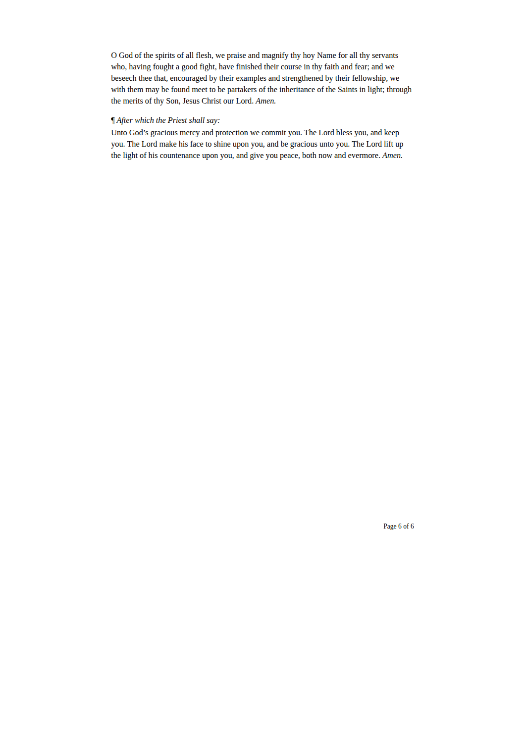O God of the spirits of all flesh, we praise and magnify thy hoy Name for all thy servants who, having fought a good fight, have finished their course in thy faith and fear; and we beseech thee that, encouraged by their examples and strengthened by their fellowship, we with them may be found meet to be partakers of the inheritance of the Saints in light; through the merits of thy Son, Jesus Christ our Lord. Amen.
¶ After which the Priest shall say:
Unto God’s gracious mercy and protection we commit you. The Lord bless you, and keep you. The Lord make his face to shine upon you, and be gracious unto you. The Lord lift up the light of his countenance upon you, and give you peace, both now and evermore. Amen.
Page 6 of 6